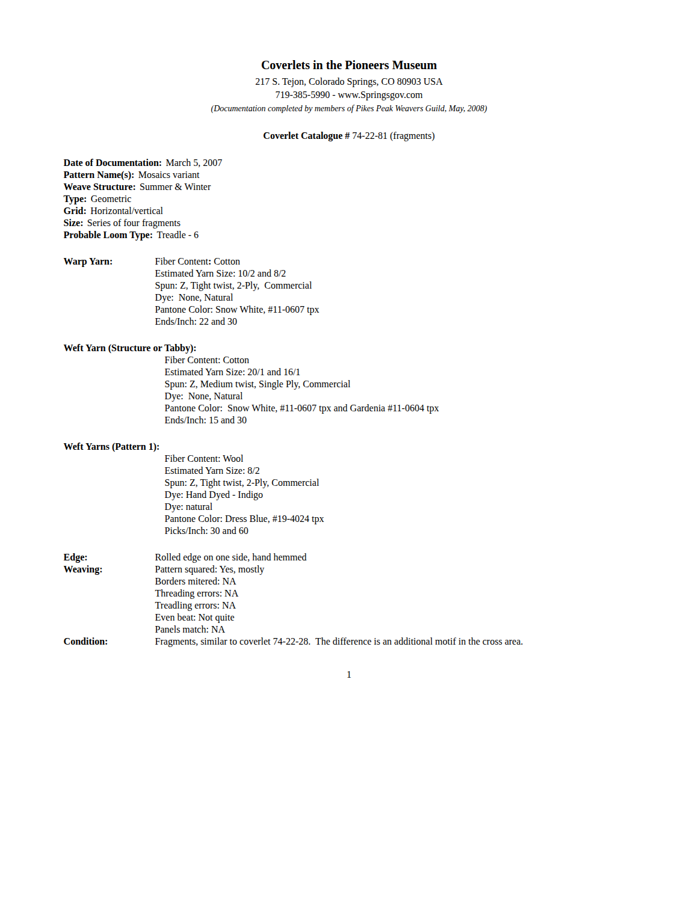Coverlets in the Pioneers Museum
217 S. Tejon, Colorado Springs, CO 80903 USA
719-385-5990 - www.Springsgov.com
(Documentation completed by members of Pikes Peak Weavers Guild, May, 2008)
Coverlet Catalogue # 74-22-81 (fragments)
Date of Documentation:
March 5, 2007
Pattern Name(s):
Mosaics variant
Weave Structure:
Summer & Winter
Type:
Geometric
Grid:
Horizontal/vertical
Size:
Series of four fragments
Probable Loom Type:
Treadle - 6
Warp Yarn:
Fiber Content: Cotton
Estimated Yarn Size: 10/2 and 8/2
Spun: Z, Tight twist, 2-Ply, Commercial
Dye: None, Natural
Pantone Color: Snow White, #11-0607 tpx
Ends/Inch: 22 and 30
Weft Yarn (Structure or Tabby):
Fiber Content: Cotton
Estimated Yarn Size: 20/1 and 16/1
Spun: Z, Medium twist, Single Ply, Commercial
Dye: None, Natural
Pantone Color: Snow White, #11-0607 tpx and Gardenia #11-0604 tpx
Ends/Inch: 15 and 30
Weft Yarns (Pattern 1):
Fiber Content: Wool
Estimated Yarn Size: 8/2
Spun: Z, Tight twist, 2-Ply, Commercial
Dye: Hand Dyed - Indigo
Dye: natural
Pantone Color: Dress Blue, #19-4024 tpx
Picks/Inch: 30 and 60
Edge:
Rolled edge on one side, hand hemmed
Weaving:
Pattern squared: Yes, mostly
Borders mitered: NA
Threading errors: NA
Treadling errors: NA
Even beat: Not quite
Panels match: NA
Condition:
Fragments, similar to coverlet 74-22-28. The difference is an additional motif in the cross area.
1